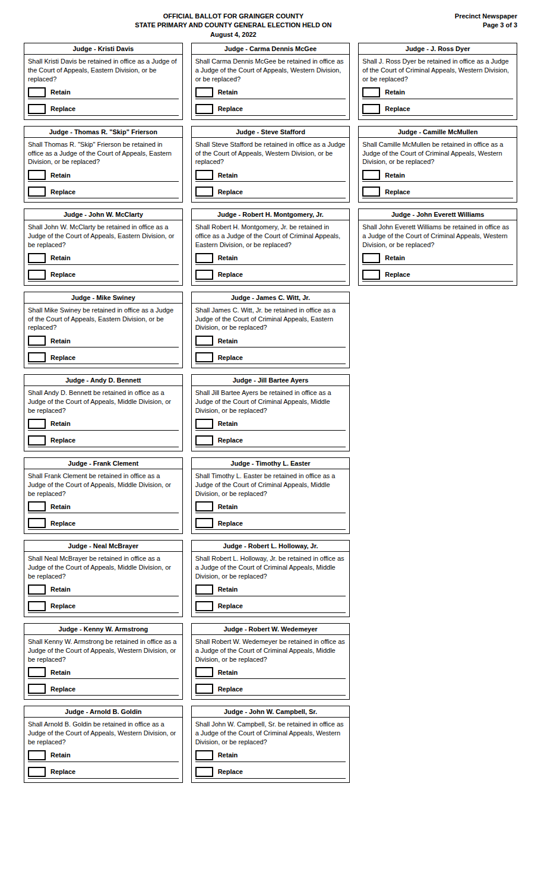OFFICIAL BALLOT FOR GRAINGER COUNTY
STATE PRIMARY AND COUNTY GENERAL ELECTION HELD ON
August 4, 2022
Precinct Newspaper
Page 3 of 3
Judge - Kristi Davis
Shall Kristi Davis be retained in office as a Judge of the Court of Appeals, Eastern Division, or be replaced?
Retain
Replace
Judge - Thomas R. "Skip" Frierson
Shall Thomas R. "Skip" Frierson be retained in office as a Judge of the Court of Appeals, Eastern Division, or be replaced?
Retain
Replace
Judge - John W. McClarty
Shall John W. McClarty be retained in office as a Judge of the Court of Appeals, Eastern Division, or be replaced?
Retain
Replace
Judge - Mike Swiney
Shall Mike Swiney be retained in office as a Judge of the Court of Appeals, Eastern Division, or be replaced?
Retain
Replace
Judge - Andy D. Bennett
Shall Andy D. Bennett be retained in office as a Judge of the Court of Appeals, Middle Division, or be replaced?
Retain
Replace
Judge - Frank Clement
Shall Frank Clement be retained in office as a Judge of the Court of Appeals, Middle Division, or be replaced?
Retain
Replace
Judge - Neal McBrayer
Shall Neal McBrayer be retained in office as a Judge of the Court of Appeals, Middle Division, or be replaced?
Retain
Replace
Judge - Kenny W. Armstrong
Shall Kenny W. Armstrong be retained in office as a Judge of the Court of Appeals, Western Division, or be replaced?
Retain
Replace
Judge - Arnold B. Goldin
Shall Arnold B. Goldin be retained in office as a Judge of the Court of Appeals, Western Division, or be replaced?
Retain
Replace
Judge - Carma Dennis McGee
Shall Carma Dennis McGee be retained in office as a Judge of the Court of Appeals, Western Division, or be replaced?
Retain
Replace
Judge - Steve Stafford
Shall Steve Stafford be retained in office as a Judge of the Court of Appeals, Western Division, or be replaced?
Retain
Replace
Judge - Robert H. Montgomery, Jr.
Shall Robert H. Montgomery, Jr. be retained in office as a Judge of the Court of Criminal Appeals, Eastern Division, or be replaced?
Retain
Replace
Judge - James C. Witt, Jr.
Shall James C. Witt, Jr. be retained in office as a Judge of the Court of Criminal Appeals, Eastern Division, or be replaced?
Retain
Replace
Judge - Jill Bartee Ayers
Shall Jill Bartee Ayers be retained in office as a Judge of the Court of Criminal Appeals, Middle Division, or be replaced?
Retain
Replace
Judge - Timothy L. Easter
Shall Timothy L. Easter be retained in office as a Judge of the Court of Criminal Appeals, Middle Division, or be replaced?
Retain
Replace
Judge - Robert L. Holloway, Jr.
Shall Robert L. Holloway, Jr. be retained in office as a Judge of the Court of Criminal Appeals, Middle Division, or be replaced?
Retain
Replace
Judge - Robert W. Wedemeyer
Shall Robert W. Wedemeyer be retained in office as a Judge of the Court of Criminal Appeals, Middle Division, or be replaced?
Retain
Replace
Judge - John W. Campbell, Sr.
Shall John W. Campbell, Sr. be retained in office as a Judge of the Court of Criminal Appeals, Western Division, or be replaced?
Retain
Replace
Judge - J. Ross Dyer
Shall J. Ross Dyer be retained in office as a Judge of the Court of Criminal Appeals, Western Division, or be replaced?
Retain
Replace
Judge - Camille McMullen
Shall Camille McMullen be retained in office as a Judge of the Court of Criminal Appeals, Western Division, or be replaced?
Retain
Replace
Judge - John Everett Williams
Shall John Everett Williams be retained in office as a Judge of the Court of Criminal Appeals, Western Division, or be replaced?
Retain
Replace